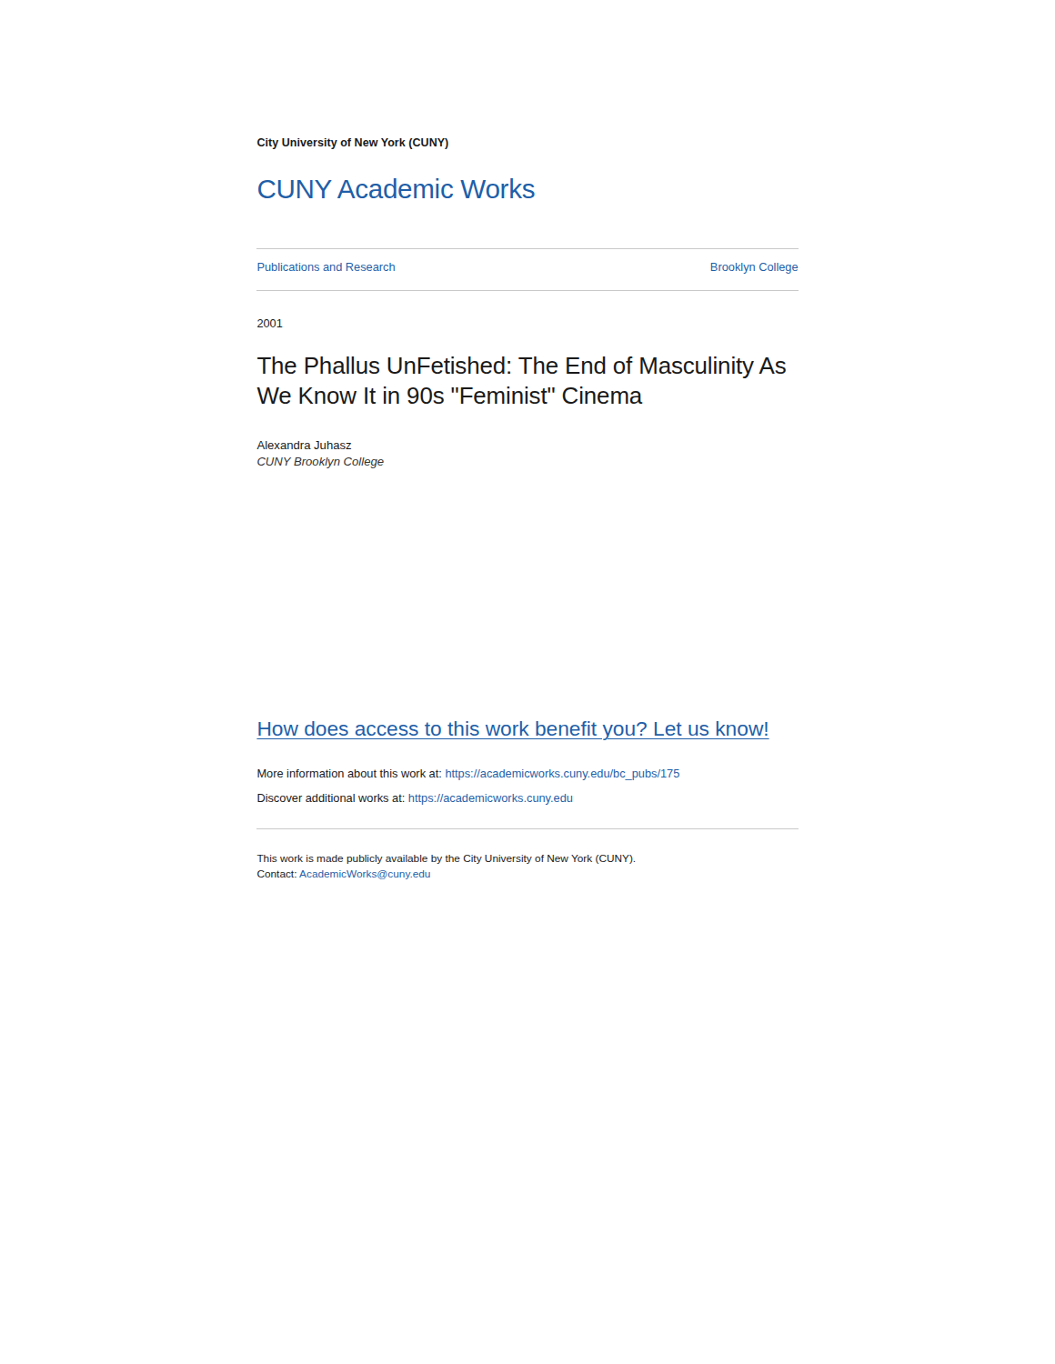City University of New York (CUNY)
CUNY Academic Works
Publications and Research
Brooklyn College
2001
The Phallus UnFetished: The End of Masculinity As We Know It in 90s "Feminist" Cinema
Alexandra Juhasz
CUNY Brooklyn College
How does access to this work benefit you? Let us know!
More information about this work at: https://academicworks.cuny.edu/bc_pubs/175
Discover additional works at: https://academicworks.cuny.edu
This work is made publicly available by the City University of New York (CUNY).
Contact: AcademicWorks@cuny.edu